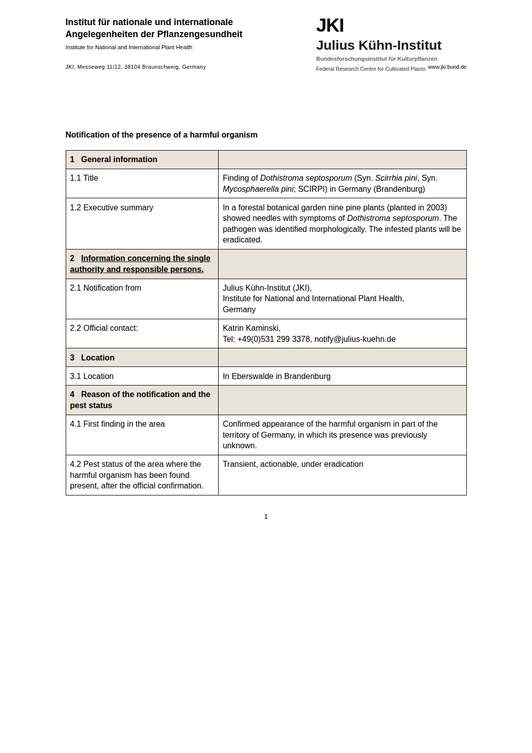JKI
Julius Kühn-Institut
Bundesforschungsinstitut für Kulturpflanzen
Federal Research Centre for Cultivated Plants
Institut für nationale und internationale
Angelegenheiten der Pflanzengesundheit
Institute for National and International Plant Health
JKI, Messeweg 11/12, 38104 Braunschweig, Germany www.jki.bund.de
Notification of the presence of a harmful organism
| 1 General information | |
| 1.1 Title | Finding of Dothistroma septosporum (Syn. Scirrhia pini , Syn. Mycosphaerella pini ; SCIRPI) in Germany (Brandenburg) |
| 1.2 Executive summary | In a forestal botanical garden nine pine plants (planted in 2003) showed needles with symptoms of Dothistroma septosporum . The pathogen was identified morphologically. The infested plants will be eradicated. |
| 2 Information concerning the single authority and responsible persons. | |
| 2.1 Notification from | Julius Kühn-Institut (JKI), Institute for National and International Plant Health, Germany |
| 2.2 Official contact: | Katrin Kaminski, Tel: +49(0)531 299 3378, notify@julius-kuehn.de |
| 3 Location | |
| 3.1 Location | In Eberswalde in Brandenburg |
| 4 Reason of the notification and the pest status | |
| 4.1 First finding in the area | Confirmed appearance of the harmful organism in part of the territory of Germany, in which its presence was previously unknown. |
| 4.2 Pest status of the area where the harmful organism has been found present, after the official confirmation. | Transient, actionable, under eradication |
1